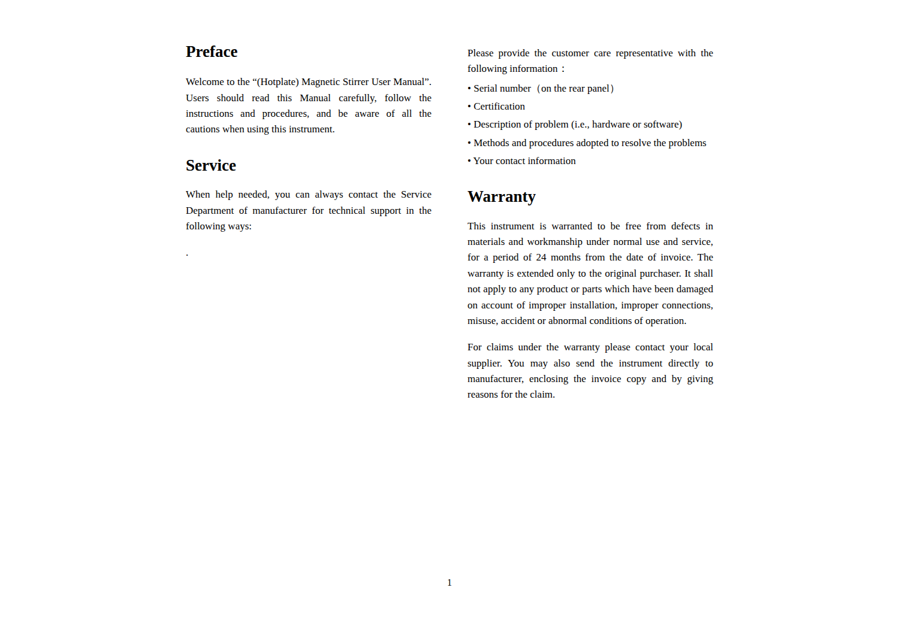Preface
Welcome to the “(Hotplate) Magnetic Stirrer User Manual”. Users should read this Manual carefully, follow the instructions and procedures, and be aware of all the cautions when using this instrument.
Service
When help needed, you can always contact the Service Department of manufacturer for technical support in the following ways:
.
Please provide the customer care representative with the following information：
• Serial number（on the rear panel）
• Certification
• Description of problem (i.e., hardware or software)
• Methods and procedures adopted to resolve the problems
• Your contact information
Warranty
This instrument is warranted to be free from defects in materials and workmanship under normal use and service, for a period of 24 months from the date of invoice. The warranty is extended only to the original purchaser. It shall not apply to any product or parts which have been damaged on account of improper installation, improper connections, misuse, accident or abnormal conditions of operation.
For claims under the warranty please contact your local supplier. You may also send the instrument directly to manufacturer, enclosing the invoice copy and by giving reasons for the claim.
1